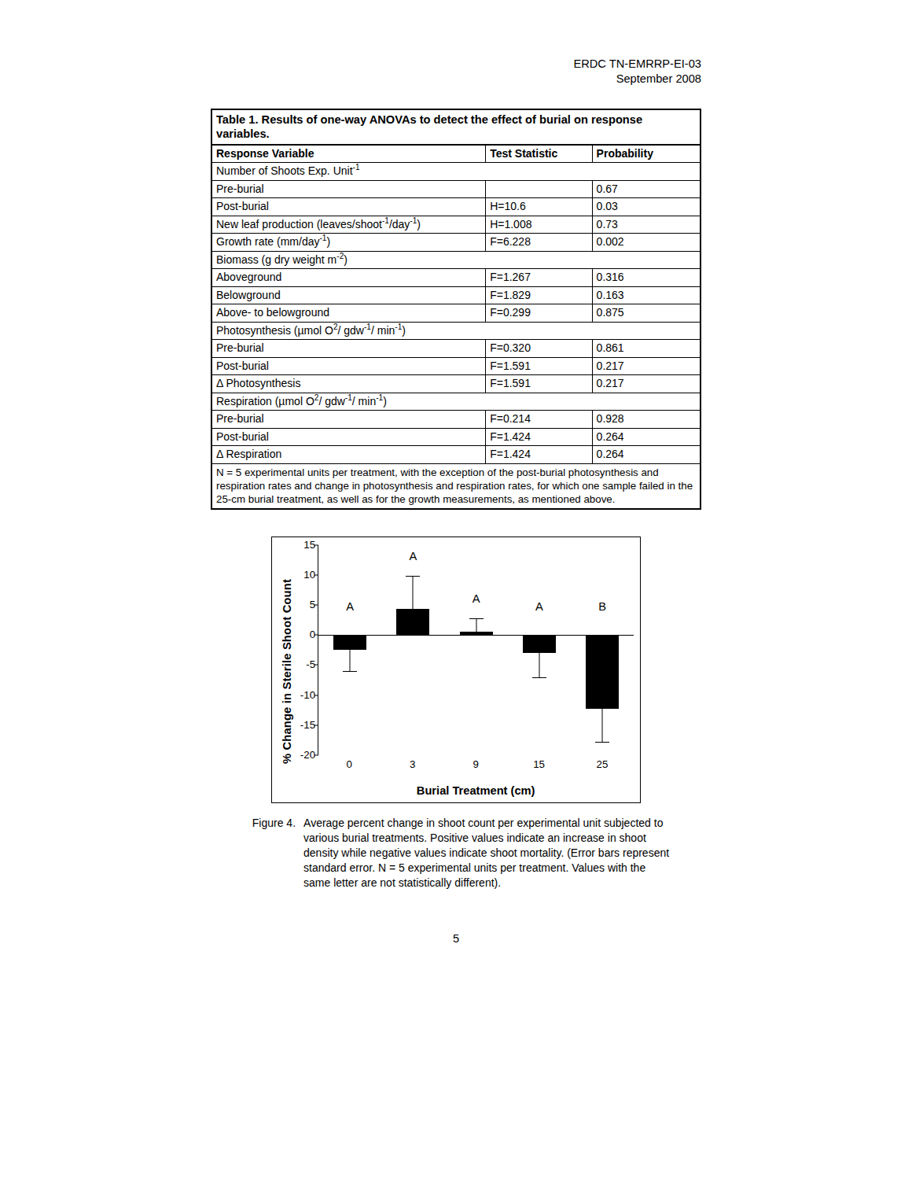ERDC TN-EMRRP-EI-03
September 2008
Table 1. Results of one-way ANOVAs to detect the effect of burial on response variables.
| Response Variable | Test Statistic | Probability |
| --- | --- | --- |
| Number of Shoots Exp. Unit -1 |
| Pre-burial | | 0.67 |
| Post-burial | H=10.6 | 0.03 |
| New leaf production (leaves/shoot -1 /day -1 ) | H=1.008 | 0.73 |
| Growth rate (mm/day -1 ) | F=6.228 | 0.002 |
| Biomass (g dry weight m -2 ) |
| Aboveground | F=1.267 | 0.316 |
| Belowground | F=1.829 | 0.163 |
| Above- to belowground | F=0.299 | 0.875 |
| Photosynthesis (µmol O 2 / gdw -1 / min -1 ) |
| Pre-burial | F=0.320 | 0.861 |
| Post-burial | F=1.591 | 0.217 |
| Δ Photosynthesis | F=1.591 | 0.217 |
| Respiration (µmol O 2 / gdw -1 / min -1 ) |
| Pre-burial | F=0.214 | 0.928 |
| Post-burial | F=1.424 | 0.264 |
| Δ Respiration | F=1.424 | 0.264 |
| N = 5 experimental units per treatment, with the exception of the post-burial photosynthesis and respiration rates and change in photosynthesis and respiration rates, for which one sample failed in the 25-cm burial treatment, as well as for the growth measurements, as mentioned above. |
% Change in Sterile Shoot Count
15
10
5
0
-5
-10
-15
-20
A
A
A
A
B
0
3
9
15
25
Burial Treatment (cm)
Figure 4.
Average percent change in shoot count per experimental unit subjected to various burial treatments. Positive values indicate an increase in shoot density while negative values indicate shoot mortality. (Error bars represent standard error. N = 5 experimental units per treatment. Values with the same letter are not statistically different).
5